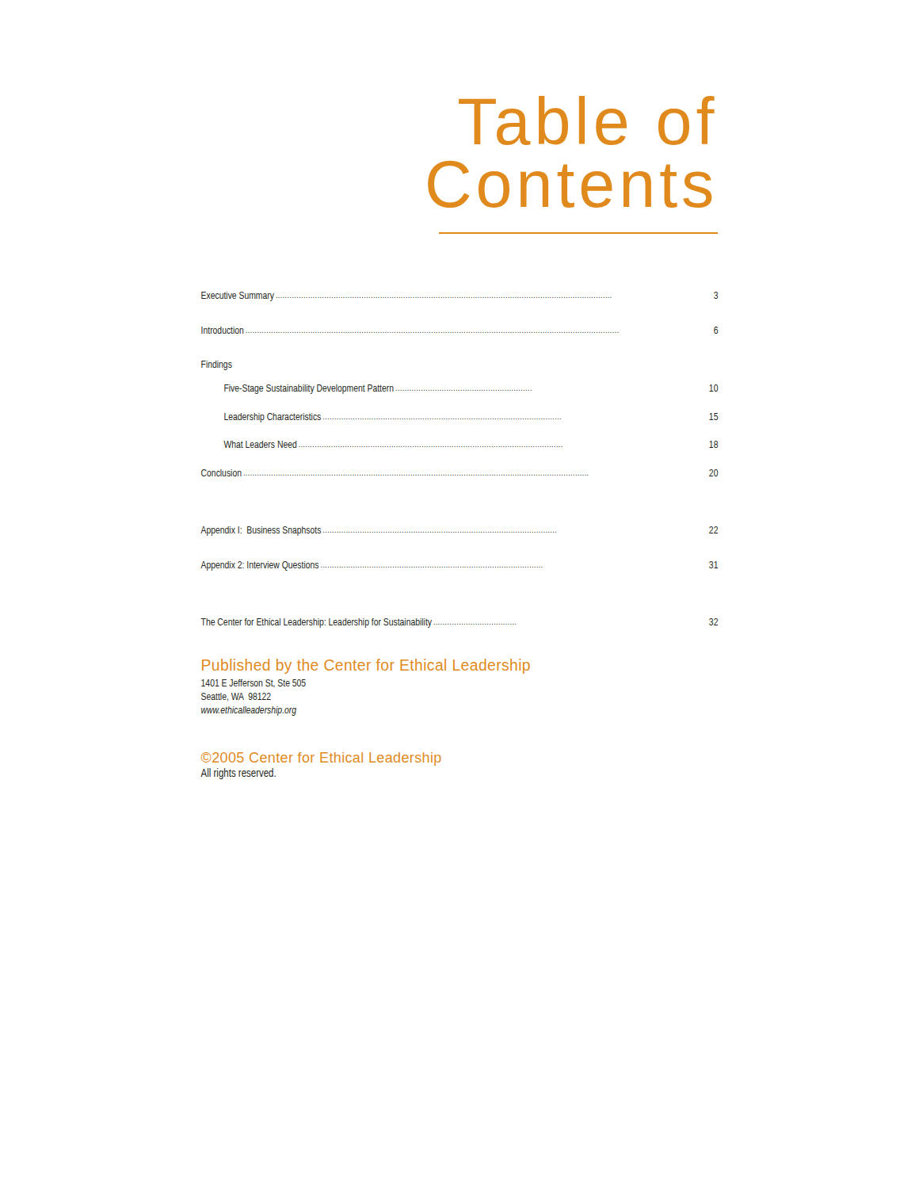Table of Contents
Executive Summary ................................................................................................................................................. 3
Introduction ................................................................................................................................................................. 6
Findings
Five-Stage Sustainability Development Pattern ........................................................... 10
Leadership Characteristics ....................................................................................................... 15
What Leaders Need .................................................................................................................. 18
Conclusion ..................................................................................................................................................... 20
Appendix I: Business Snaphsots ..................................................................................................... 22
Appendix 2: Interview Questions ................................................................................................ 31
The Center for Ethical Leadership: Leadership for Sustainability .................................... 32
Published by the Center for Ethical Leadership
1401 E Jefferson St, Ste 505
Seattle, WA 98122
www.ethicalleadership.org
©2005 Center for Ethical Leadership
All rights reserved.